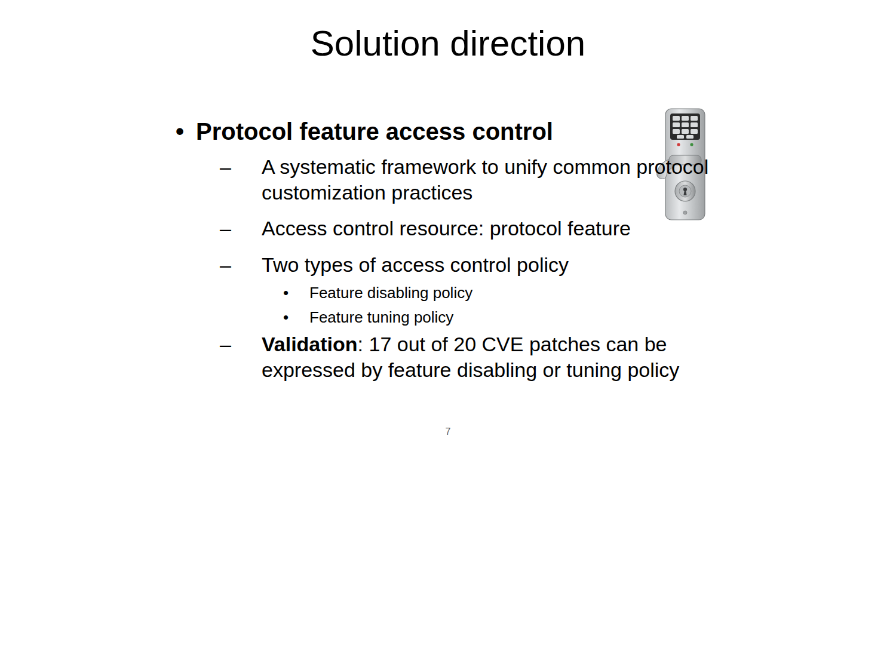Solution direction
Protocol feature access control
A systematic framework to unify common protocol customization practices
Access control resource: protocol feature
Two types of access control policy
Feature disabling policy
Feature tuning policy
Validation: 17 out of 20 CVE patches can be expressed by feature disabling or tuning policy
7